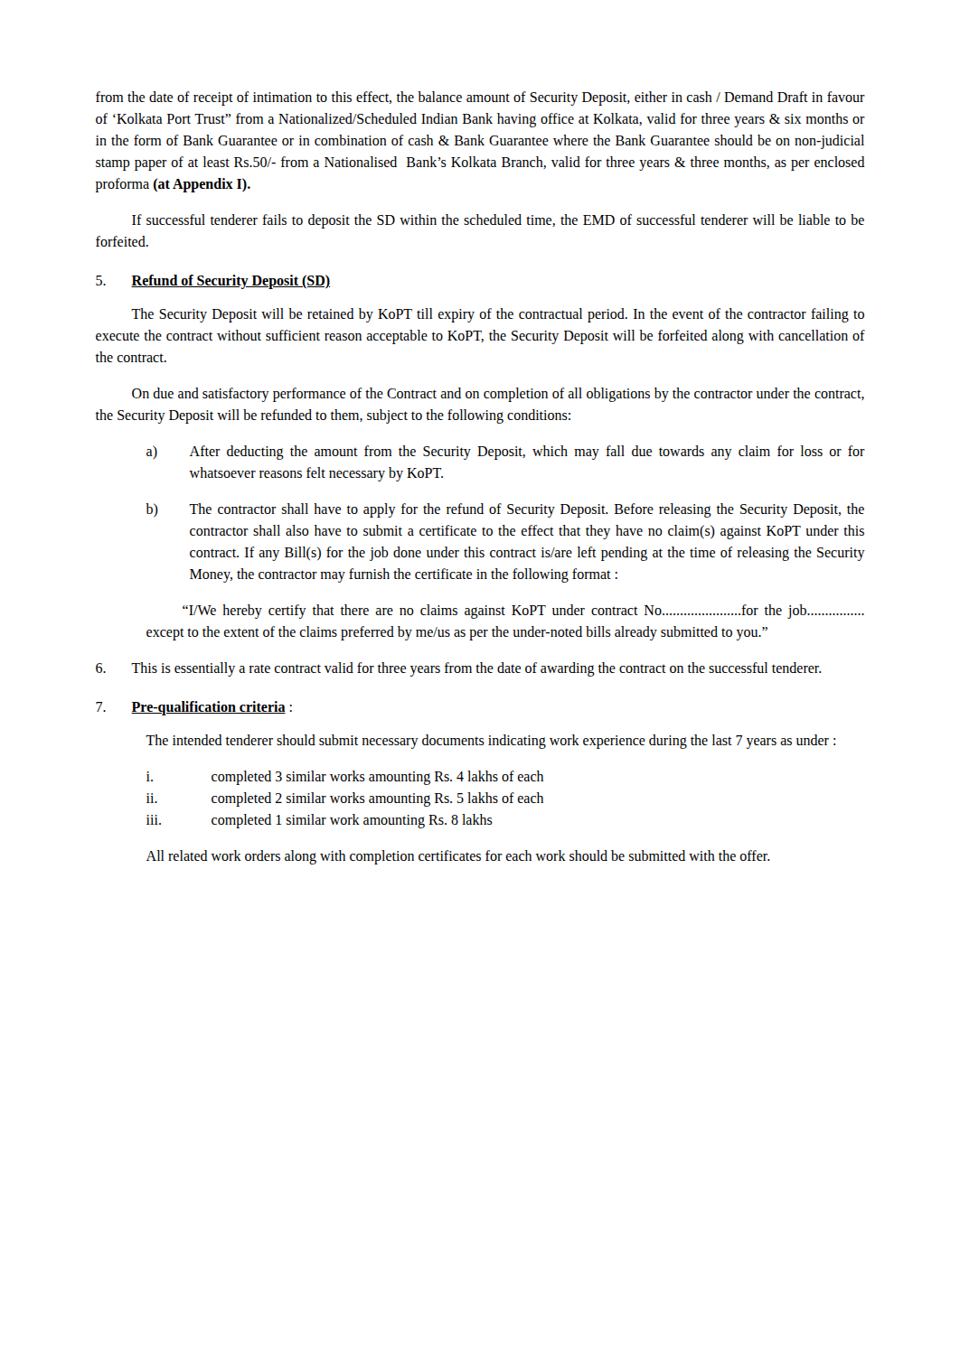from the date of receipt of intimation to this effect, the balance amount of Security Deposit, either in cash / Demand Draft in favour of ‘Kolkata Port Trust” from a Nationalized/Scheduled Indian Bank having office at Kolkata, valid for three years & six months or in the form of Bank Guarantee or in combination of cash & Bank Guarantee where the Bank Guarantee should be on non-judicial stamp paper of at least Rs.50/- from a Nationalised Bank’s Kolkata Branch, valid for three years & three months, as per enclosed proforma (at Appendix I).
If successful tenderer fails to deposit the SD within the scheduled time, the EMD of successful tenderer will be liable to be forfeited.
5. Refund of Security Deposit (SD)
The Security Deposit will be retained by KoPT till expiry of the contractual period. In the event of the contractor failing to execute the contract without sufficient reason acceptable to KoPT, the Security Deposit will be forfeited along with cancellation of the contract.
On due and satisfactory performance of the Contract and on completion of all obligations by the contractor under the contract, the Security Deposit will be refunded to them, subject to the following conditions:
a) After deducting the amount from the Security Deposit, which may fall due towards any claim for loss or for whatsoever reasons felt necessary by KoPT.
b) The contractor shall have to apply for the refund of Security Deposit. Before releasing the Security Deposit, the contractor shall also have to submit a certificate to the effect that they have no claim(s) against KoPT under this contract. If any Bill(s) for the job done under this contract is/are left pending at the time of releasing the Security Money, the contractor may furnish the certificate in the following format :
“I/We hereby certify that there are no claims against KoPT under contract No......................for the job................ except to the extent of the claims preferred by me/us as per the under-noted bills already submitted to you.”
6. This is essentially a rate contract valid for three years from the date of awarding the contract on the successful tenderer.
7. Pre-qualification criteria :
The intended tenderer should submit necessary documents indicating work experience during the last 7 years as under :
i. completed 3 similar works amounting Rs. 4 lakhs of each
ii. completed 2 similar works amounting Rs. 5 lakhs of each
iii. completed 1 similar work amounting Rs. 8 lakhs
All related work orders along with completion certificates for each work should be submitted with the offer.